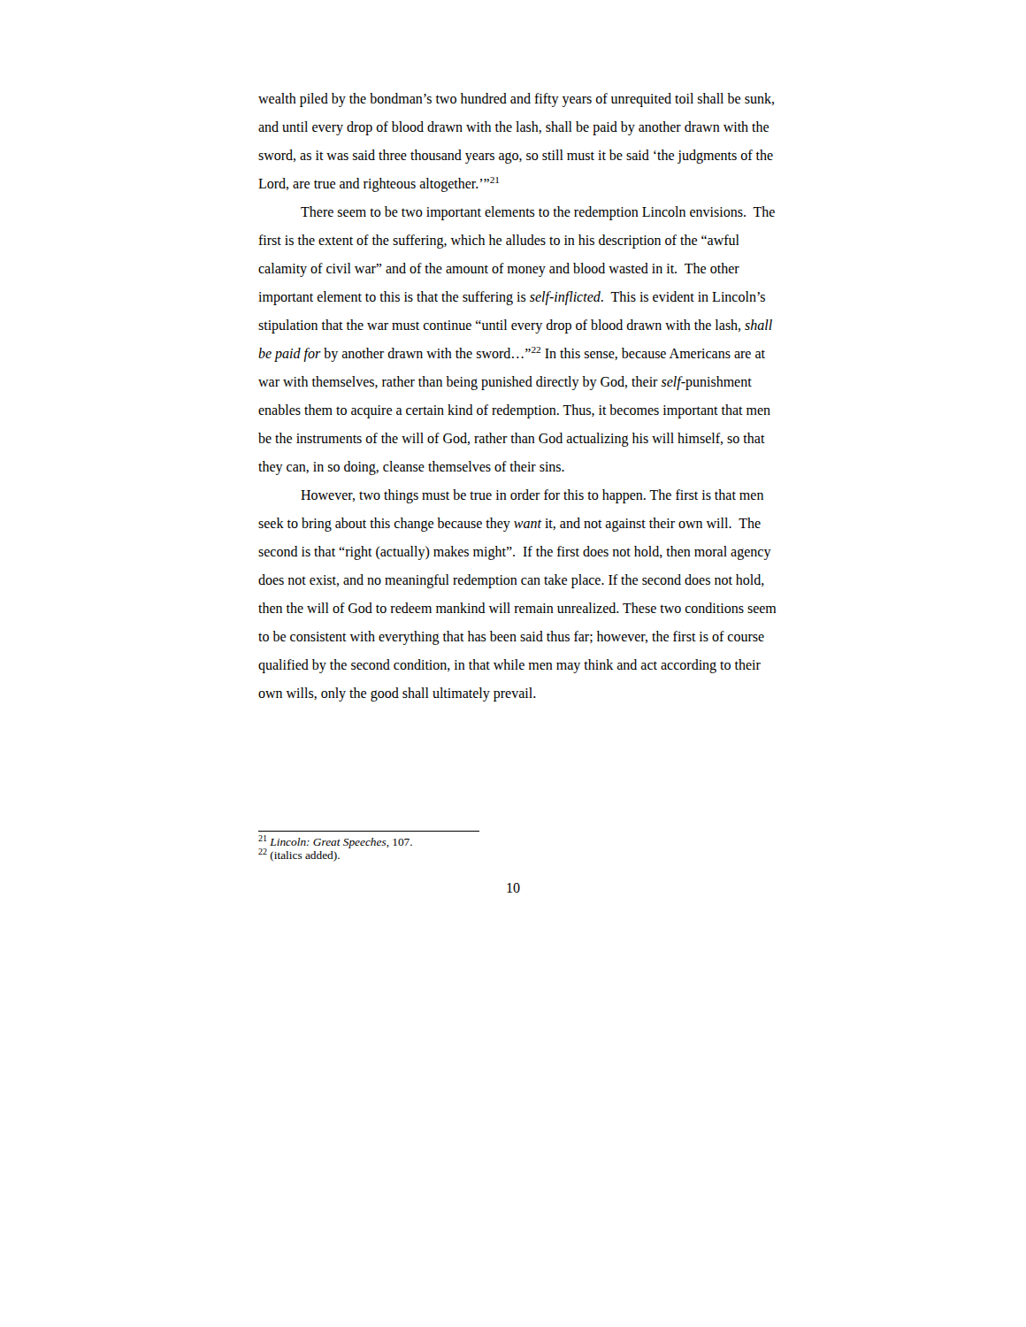wealth piled by the bondman’s two hundred and fifty years of unrequited toil shall be sunk, and until every drop of blood drawn with the lash, shall be paid by another drawn with the sword, as it was said three thousand years ago, so still must it be said ‘the judgments of the Lord, are true and righteous altogether.’”21
There seem to be two important elements to the redemption Lincoln envisions. The first is the extent of the suffering, which he alludes to in his description of the “awful calamity of civil war” and of the amount of money and blood wasted in it. The other important element to this is that the suffering is self-inflicted. This is evident in Lincoln’s stipulation that the war must continue “until every drop of blood drawn with the lash, shall be paid for by another drawn with the sword…”22 In this sense, because Americans are at war with themselves, rather than being punished directly by God, their self-punishment enables them to acquire a certain kind of redemption. Thus, it becomes important that men be the instruments of the will of God, rather than God actualizing his will himself, so that they can, in so doing, cleanse themselves of their sins.
However, two things must be true in order for this to happen. The first is that men seek to bring about this change because they want it, and not against their own will. The second is that “right (actually) makes might”. If the first does not hold, then moral agency does not exist, and no meaningful redemption can take place. If the second does not hold, then the will of God to redeem mankind will remain unrealized. These two conditions seem to be consistent with everything that has been said thus far; however, the first is of course qualified by the second condition, in that while men may think and act according to their own wills, only the good shall ultimately prevail.
21 Lincoln: Great Speeches, 107.
22 (italics added).
10